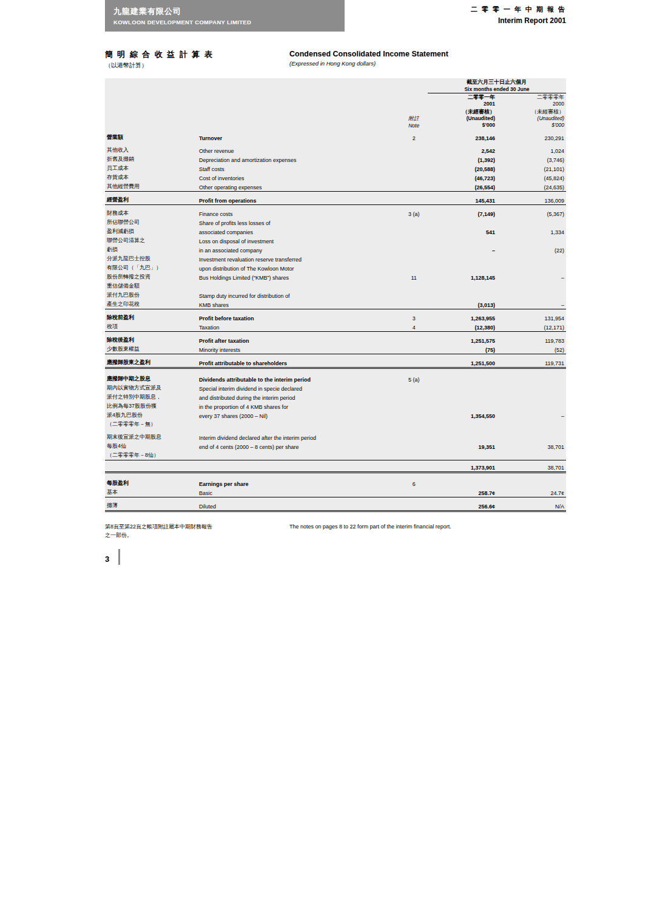九龍建業有限公司
KOWLOON DEVELOPMENT COMPANY LIMITED
二 零 零 一 年 中 期 報 告
Interim Report 2001
簡 明 綜 合 收 益 計 算 表
（以港幣計算）
Condensed Consolidated Income Statement
(Expressed in Hong Kong dollars)
| | | | 截至六月三十日止六個月 Six months ended 30 June |
| | | | 二零零一年 2001 | 二零零零年 2000 |
| | | 附註 Note | （未經審核） (Unaudited) $’000 | （未經審核） (Unaudited) $’000 |
| 營業額 | Turnover | 2 | 238,146 | 230,291 |
| 其他收入 | Other revenue | | 2,542 | 1,024 |
| 折舊及攤銷 | Depreciation and amortization expenses | | (1,392) | (3,746) |
| 員工成本 | Staff costs | | (20,588) | (21,101) |
| 存貨成本 | Cost of inventories | | (46,723) | (45,824) |
| 其他經營費用 | Other operating expenses | | (26,554) | (24,635) |
| 經營盈利 | Profit from operations | | 145,431 | 136,009 |
| 財務成本 | Finance costs | 3 (a) | (7,149) | (5,367) |
| 所佔聯營公司 | Share of profits less losses of | | | |
| 盈利減虧損 | associated companies | | 541 | 1,334 |
| 聯營公司清算之 | Loss on disposal of investment | | | |
| 虧損 | in an associated company | | – | (22) |
| 分派九龍巴士控股 | Investment revaluation reserve transferred | | | |
| 有限公司（「九巴」） | upon distribution of The Kowloon Motor | | | |
| 股份所轉撥之投資 | Bus Holdings Limited (“KMB”) shares | 11 | 1,128,145 | – |
| 重估儲備金額 | | | | |
| 派付九巴股份 | Stamp duty incurred for distribution of | | | |
| 產生之印花稅 | KMB shares | | (3,013) | – |
| 除稅前盈利 | Profit before taxation | 3 | 1,263,955 | 131,954 |
| 稅項 | Taxation | 4 | (12,380) | (12,171) |
| 除稅後盈利 | Profit after taxation | | 1,251,575 | 119,783 |
| 少數股東權益 | Minority interests | | (75) | (52) |
| 應撥歸股東之盈利 | Profit attributable to shareholders | | 1,251,500 | 119,731 |
| 應撥歸中期之股息 | Dividends attributable to the interim period | 5 (a) | | |
| 期內以實物方式宣派及 | Special interim dividend in specie declared | | | |
| 派付之特別中期股息， | and distributed during the interim period | | | |
| 比例為每37股股份獲 | in the proportion of 4 KMB shares for | | | |
| 派4股九巴股份 | every 37 shares (2000 – Nil) | | 1,354,550 | – |
| （二零零零年－無） | | | | |
| 期末後宣派之中期股息 | Interim dividend declared after the interim period | | | |
| 每股4仙 | end of 4 cents (2000 – 8 cents) per share | | 19,351 | 38,701 |
| （二零零零年－8仙） | | | | |
| | | | 1,373,901 | 38,701 |
| 每股盈利 | Earnings per share | 6 | | |
| 基本 | Basic | | 258.7¢ | 24.7¢ |
| 攤薄 | Diluted | | 256.6¢ | N/A |
第8頁至第22頁之帳項附註屬本中期財務報告
之一部份。
The notes on pages 8 to 22 form part of the interim financial report.
3